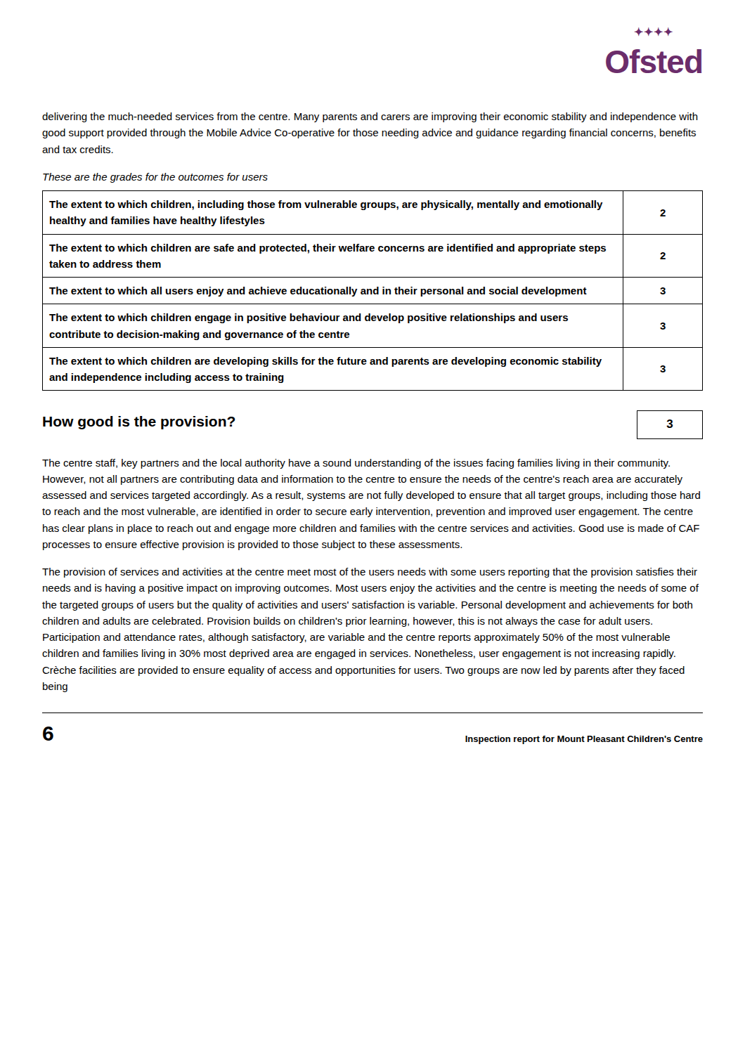✦✦✦✦ Ofsted
delivering the much-needed services from the centre. Many parents and carers are improving their economic stability and independence with good support provided through the Mobile Advice Co-operative for those needing advice and guidance regarding financial concerns, benefits and tax credits.
These are the grades for the outcomes for users
| The extent to which children, including those from vulnerable groups, are physically, mentally and emotionally healthy and families have healthy lifestyles | 2 |
| The extent to which children are safe and protected, their welfare concerns are identified and appropriate steps taken to address them | 2 |
| The extent to which all users enjoy and achieve educationally and in their personal and social development | 3 |
| The extent to which children engage in positive behaviour and develop positive relationships and users contribute to decision-making and governance of the centre | 3 |
| The extent to which children are developing skills for the future and parents are developing economic stability and independence including access to training | 3 |
How good is the provision?
3
The centre staff, key partners and the local authority have a sound understanding of the issues facing families living in their community. However, not all partners are contributing data and information to the centre to ensure the needs of the centre's reach area are accurately assessed and services targeted accordingly. As a result, systems are not fully developed to ensure that all target groups, including those hard to reach and the most vulnerable, are identified in order to secure early intervention, prevention and improved user engagement. The centre has clear plans in place to reach out and engage more children and families with the centre services and activities. Good use is made of CAF processes to ensure effective provision is provided to those subject to these assessments.
The provision of services and activities at the centre meet most of the users needs with some users reporting that the provision satisfies their needs and is having a positive impact on improving outcomes. Most users enjoy the activities and the centre is meeting the needs of some of the targeted groups of users but the quality of activities and users' satisfaction is variable. Personal development and achievements for both children and adults are celebrated. Provision builds on children's prior learning, however, this is not always the case for adult users. Participation and attendance rates, although satisfactory, are variable and the centre reports approximately 50% of the most vulnerable children and families living in 30% most deprived area are engaged in services. Nonetheless, user engagement is not increasing rapidly. Crèche facilities are provided to ensure equality of access and opportunities for users. Two groups are now led by parents after they faced being
6
Inspection report for Mount Pleasant Children's Centre